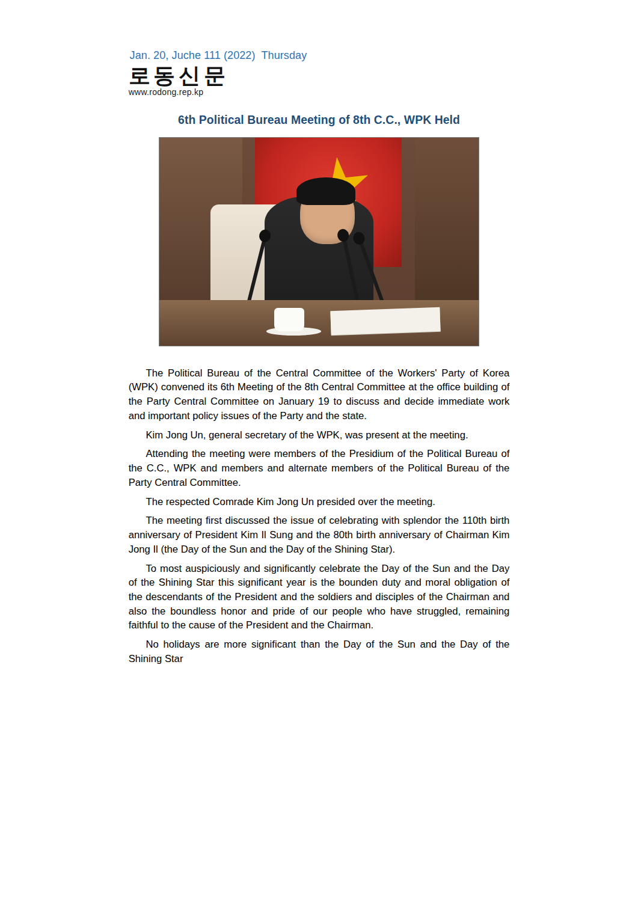Jan. 20, Juche 111 (2022) Thursday
로동신문 www.rodong.rep.kp
6th Political Bureau Meeting of 8th C.C., WPK Held
The Political Bureau of the Central Committee of the Workers' Party of Korea (WPK) convened its 6th Meeting of the 8th Central Committee at the office building of the Party Central Committee on January 19 to discuss and decide immediate work and important policy issues of the Party and the state.
Kim Jong Un, general secretary of the WPK, was present at the meeting.
Attending the meeting were members of the Presidium of the Political Bureau of the C.C., WPK and members and alternate members of the Political Bureau of the Party Central Committee.
The respected Comrade Kim Jong Un presided over the meeting.
The meeting first discussed the issue of celebrating with splendor the 110th birth anniversary of President Kim Il Sung and the 80th birth anniversary of Chairman Kim Jong Il (the Day of the Sun and the Day of the Shining Star).
To most auspiciously and significantly celebrate the Day of the Sun and the Day of the Shining Star this significant year is the bounden duty and moral obligation of the descendants of the President and the soldiers and disciples of the Chairman and also the boundless honor and pride of our people who have struggled, remaining faithful to the cause of the President and the Chairman.
No holidays are more significant than the Day of the Sun and the Day of the Shining Star